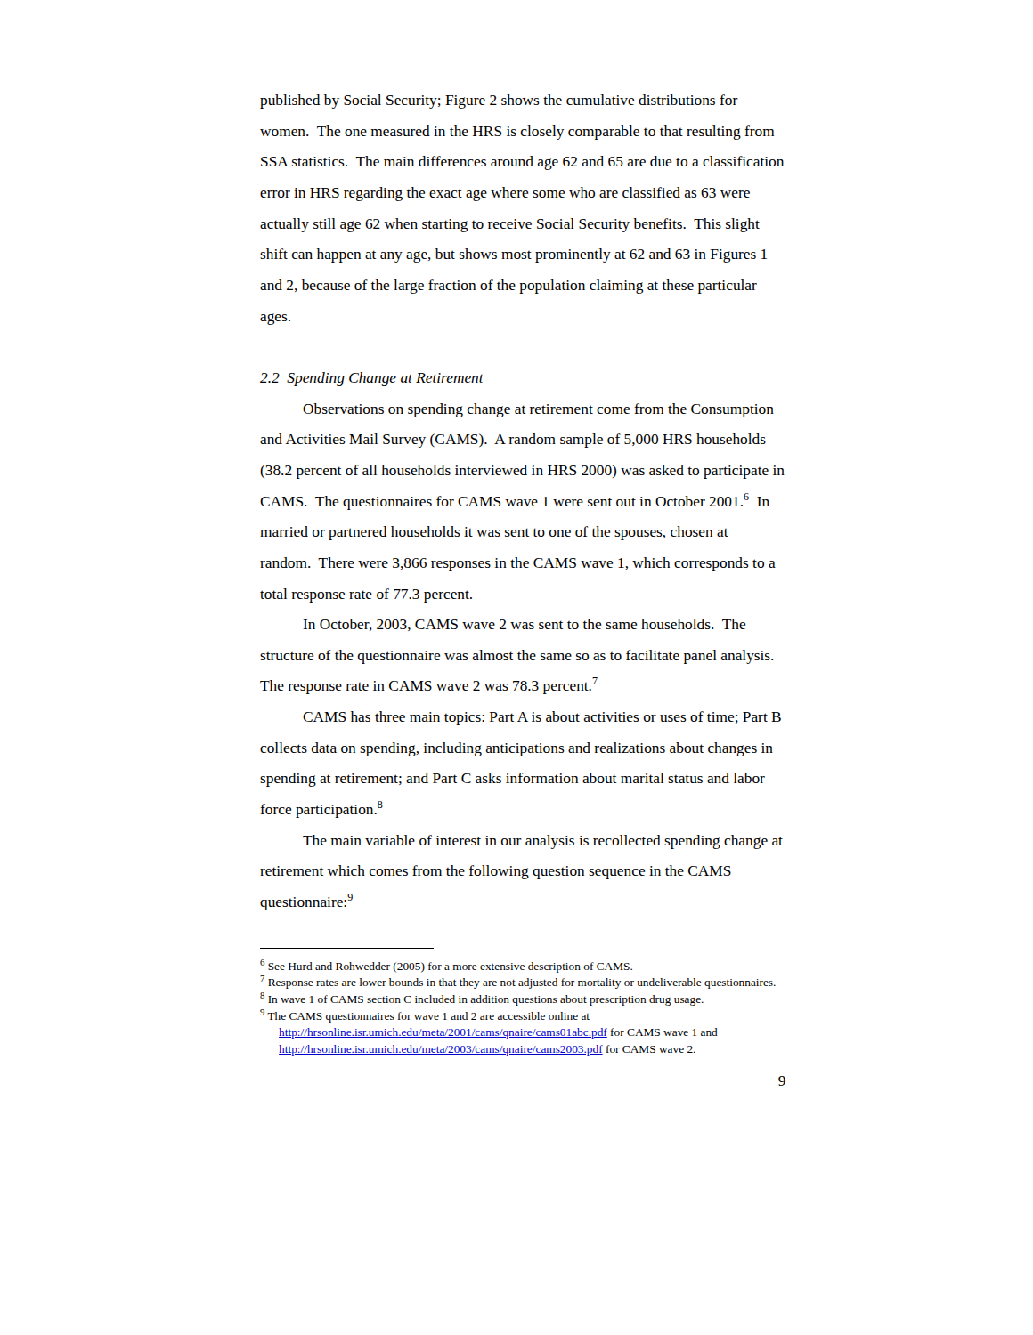published by Social Security; Figure 2 shows the cumulative distributions for women. The one measured in the HRS is closely comparable to that resulting from SSA statistics. The main differences around age 62 and 65 are due to a classification error in HRS regarding the exact age where some who are classified as 63 were actually still age 62 when starting to receive Social Security benefits. This slight shift can happen at any age, but shows most prominently at 62 and 63 in Figures 1 and 2, because of the large fraction of the population claiming at these particular ages.
2.2 Spending Change at Retirement
Observations on spending change at retirement come from the Consumption and Activities Mail Survey (CAMS). A random sample of 5,000 HRS households (38.2 percent of all households interviewed in HRS 2000) was asked to participate in CAMS. The questionnaires for CAMS wave 1 were sent out in October 2001.6 In married or partnered households it was sent to one of the spouses, chosen at random. There were 3,866 responses in the CAMS wave 1, which corresponds to a total response rate of 77.3 percent.
In October, 2003, CAMS wave 2 was sent to the same households. The structure of the questionnaire was almost the same so as to facilitate panel analysis. The response rate in CAMS wave 2 was 78.3 percent.7
CAMS has three main topics: Part A is about activities or uses of time; Part B collects data on spending, including anticipations and realizations about changes in spending at retirement; and Part C asks information about marital status and labor force participation.8
The main variable of interest in our analysis is recollected spending change at retirement which comes from the following question sequence in the CAMS questionnaire:9
6 See Hurd and Rohwedder (2005) for a more extensive description of CAMS.
7 Response rates are lower bounds in that they are not adjusted for mortality or undeliverable questionnaires.
8 In wave 1 of CAMS section C included in addition questions about prescription drug usage.
9 The CAMS questionnaires for wave 1 and 2 are accessible online at
http://hrsonline.isr.umich.edu/meta/2001/cams/qnaire/cams01abc.pdf for CAMS wave 1 and
http://hrsonline.isr.umich.edu/meta/2003/cams/qnaire/cams2003.pdf for CAMS wave 2.
9